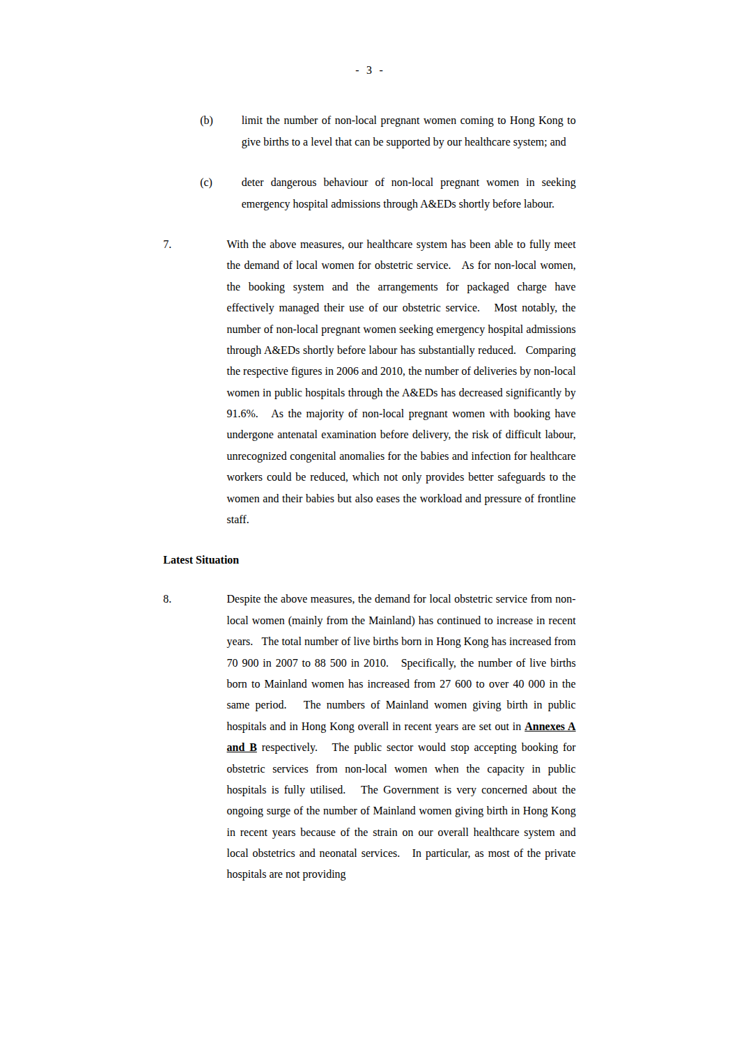- 3 -
(b) limit the number of non-local pregnant women coming to Hong Kong to give births to a level that can be supported by our healthcare system; and
(c) deter dangerous behaviour of non-local pregnant women in seeking emergency hospital admissions through A&EDs shortly before labour.
7. With the above measures, our healthcare system has been able to fully meet the demand of local women for obstetric service. As for non-local women, the booking system and the arrangements for packaged charge have effectively managed their use of our obstetric service. Most notably, the number of non-local pregnant women seeking emergency hospital admissions through A&EDs shortly before labour has substantially reduced. Comparing the respective figures in 2006 and 2010, the number of deliveries by non-local women in public hospitals through the A&EDs has decreased significantly by 91.6%. As the majority of non-local pregnant women with booking have undergone antenatal examination before delivery, the risk of difficult labour, unrecognized congenital anomalies for the babies and infection for healthcare workers could be reduced, which not only provides better safeguards to the women and their babies but also eases the workload and pressure of frontline staff.
Latest Situation
8. Despite the above measures, the demand for local obstetric service from non-local women (mainly from the Mainland) has continued to increase in recent years. The total number of live births born in Hong Kong has increased from 70 900 in 2007 to 88 500 in 2010. Specifically, the number of live births born to Mainland women has increased from 27 600 to over 40 000 in the same period. The numbers of Mainland women giving birth in public hospitals and in Hong Kong overall in recent years are set out in Annexes A and B respectively. The public sector would stop accepting booking for obstetric services from non-local women when the capacity in public hospitals is fully utilised. The Government is very concerned about the ongoing surge of the number of Mainland women giving birth in Hong Kong in recent years because of the strain on our overall healthcare system and local obstetrics and neonatal services. In particular, as most of the private hospitals are not providing